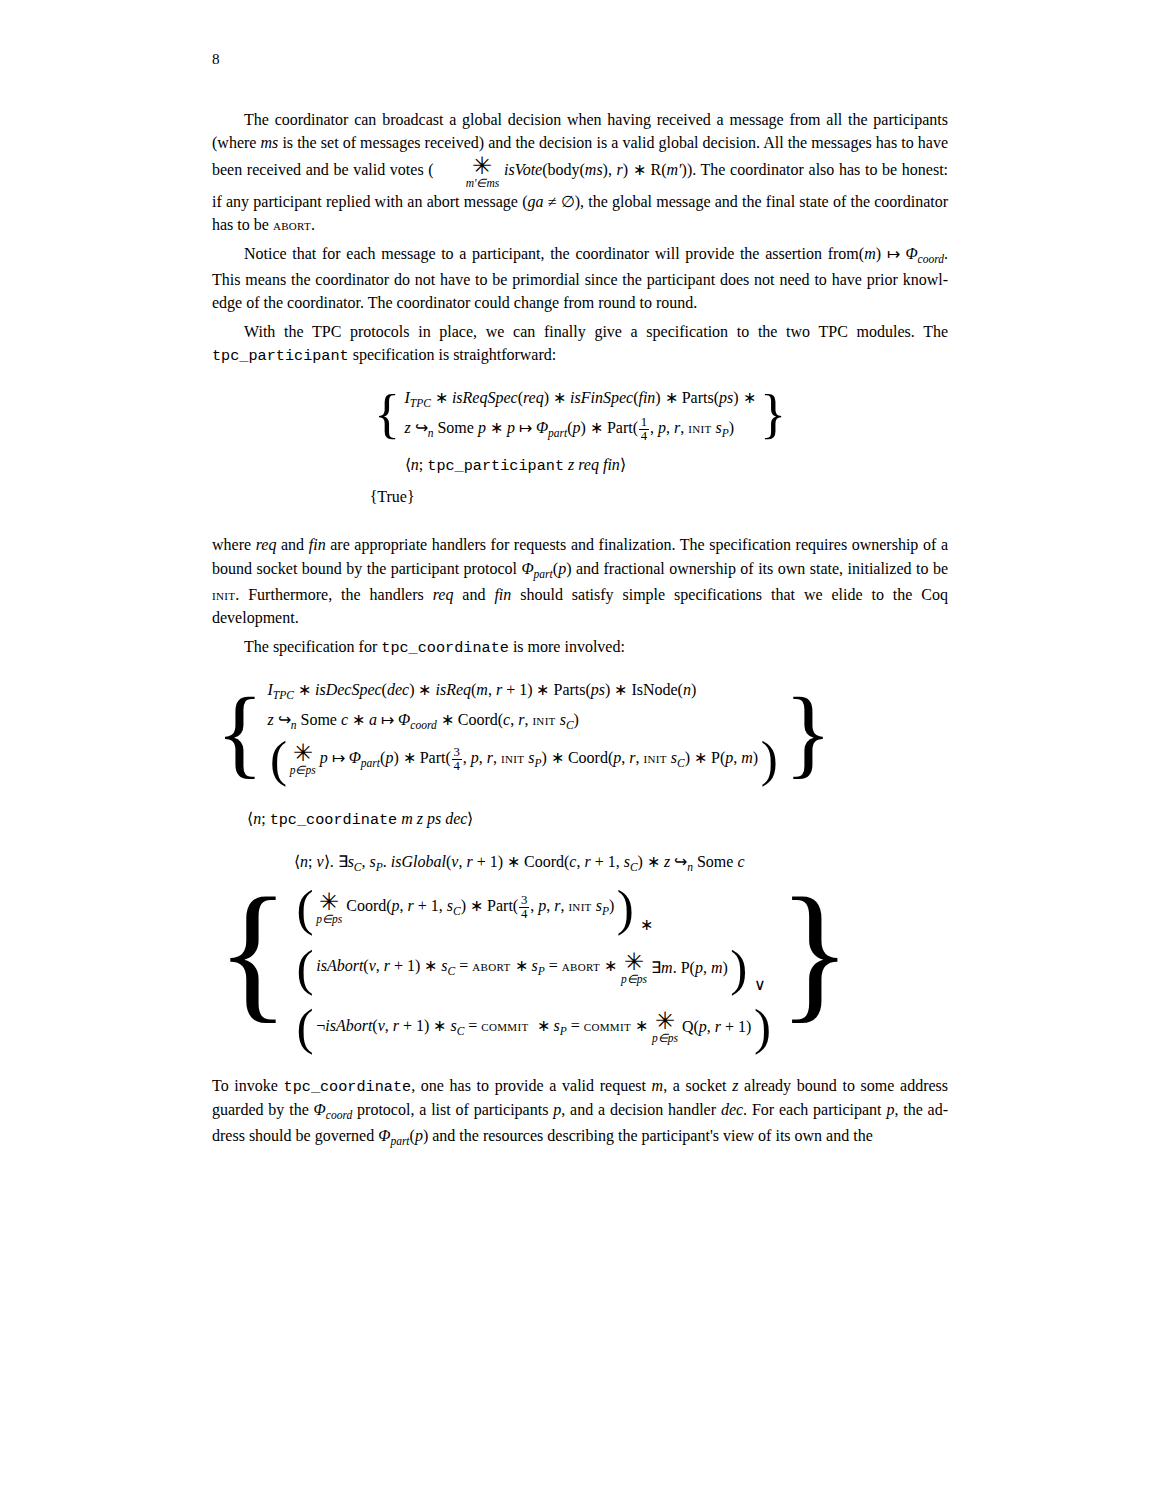8
The coordinator can broadcast a global decision when having received a message from all the participants (where ms is the set of messages received) and the decision is a valid global decision. All the messages has to have been received and be valid votes (✳m′∈ms isVote(body(ms), r) ∗ R(m′)). The coordinator also has to be honest: if any participant replied with an abort message (ga ≠ ∅), the global message and the final state of the coordinator has to be abort.
Notice that for each message to a participant, the coordinator will provide the assertion from(m) ↦ Φcoord. This means the coordinator do not have to be primordial since the participant does not need to have prior knowledge of the coordinator. The coordinator could change from round to round.
With the TPC protocols in place, we can finally give a specification to the two TPC modules. The tpc_participant specification is straightforward:
{
ITPC ∗ isReqSpec(req) ∗ isFinSpec(fin) ∗ Parts(ps) ∗
z ↪n Some p ∗ p ↦ Φpart(p) ∗ Part(14, p, r, init sP)
}
⟨n; tpc_participant z req fin⟩
{True}
where req and fin are appropriate handlers for requests and finalization. The specification requires ownership of a bound socket bound by the participant protocol Φpart(p) and fractional ownership of its own state, initialized to be init. Furthermore, the handlers req and fin should satisfy simple specifications that we elide to the Coq development.
The specification for tpc_coordinate is more involved:
{
ITPC ∗ isDecSpec(dec) ∗ isReq(m, r + 1) ∗ Parts(ps) ∗ IsNode(n)
z ↪n Some c ∗ a ↦ Φcoord ∗ Coord(c, r, init sC)
( ✳p∈ps p ↦ Φpart(p) ∗ Part(34, p, r, init sP) ∗ Coord(p, r, init sC) ∗ P(p, m) )
}
⟨n; tpc_coordinate m z ps dec⟩
{
⟨n; v⟩. ∃sC, sP. isGlobal(v, r + 1) ∗ Coord(c, r + 1, sC) ∗ z ↪n Some c
( ✳p∈ps Coord(p, r + 1, sC) ∗ Part(34, p, r, init sP) ) ∗
( isAbort(v, r + 1) ∗ sC = abort ∗ sP = abort ∗ ✳p∈ps ∃m. P(p, m) ) ∨
( ¬isAbort(v, r + 1) ∗ sC = commit ∗ sP = commit ∗ ✳p∈ps Q(p, r + 1) )
}
To invoke tpc_coordinate, one has to provide a valid request m, a socket z already bound to some address guarded by the Φcoord protocol, a list of participants p, and a decision handler dec. For each participant p, the address should be governed Φpart(p) and the resources describing the participant's view of its own and the